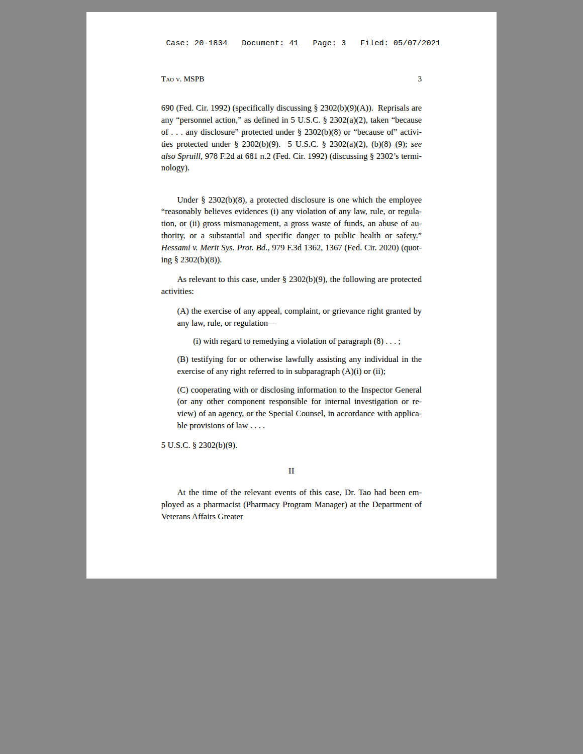Case: 20-1834 Document: 41 Page: 3 Filed: 05/07/2021
Tao v. MSPB 3
690 (Fed. Cir. 1992) (specifically discussing § 2302(b)(9)(A)). Reprisals are any “personnel action,” as defined in 5 U.S.C. § 2302(a)(2), taken “because of . . . any disclosure” protected under § 2302(b)(8) or “because of” activities protected under § 2302(b)(9). 5 U.S.C. § 2302(a)(2), (b)(8)–(9); see also Spruill, 978 F.2d at 681 n.2 (Fed. Cir. 1992) (discussing § 2302’s terminology).
Under § 2302(b)(8), a protected disclosure is one which the employee “reasonably believes evidences (i) any violation of any law, rule, or regulation, or (ii) gross mismanagement, a gross waste of funds, an abuse of authority, or a substantial and specific danger to public health or safety.” Hessami v. Merit Sys. Prot. Bd., 979 F.3d 1362, 1367 (Fed. Cir. 2020) (quoting § 2302(b)(8)).
As relevant to this case, under § 2302(b)(9), the following are protected activities:
(A) the exercise of any appeal, complaint, or grievance right granted by any law, rule, or regulation—
(i) with regard to remedying a violation of paragraph (8) . . . ;
(B) testifying for or otherwise lawfully assisting any individual in the exercise of any right referred to in subparagraph (A)(i) or (ii);
(C) cooperating with or disclosing information to the Inspector General (or any other component responsible for internal investigation or review) of an agency, or the Special Counsel, in accordance with applicable provisions of law . . . .
5 U.S.C. § 2302(b)(9).
II
At the time of the relevant events of this case, Dr. Tao had been employed as a pharmacist (Pharmacy Program Manager) at the Department of Veterans Affairs Greater